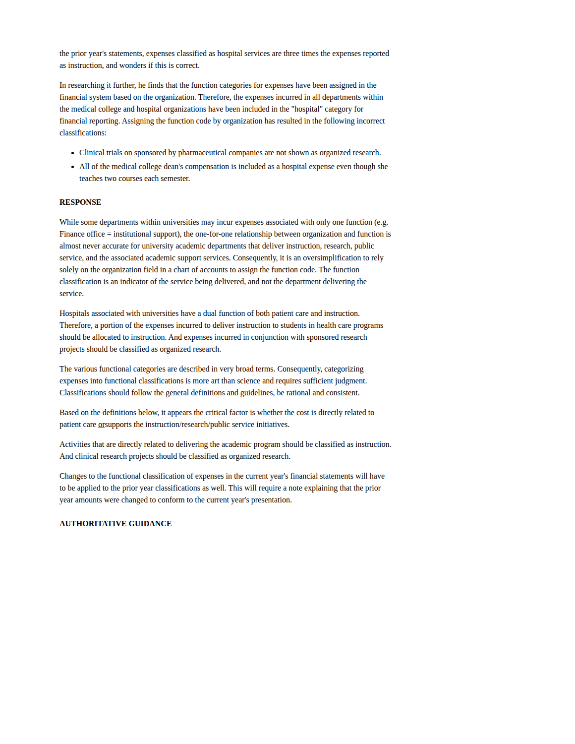the prior year's statements, expenses classified as hospital services are three times the expenses reported as instruction, and wonders if this is correct.
In researching it further, he finds that the function categories for expenses have been assigned in the financial system based on the organization. Therefore, the expenses incurred in all departments within the medical college and hospital organizations have been included in the "hospital" category for financial reporting. Assigning the function code by organization has resulted in the following incorrect classifications:
Clinical trials on sponsored by pharmaceutical companies are not shown as organized research.
All of the medical college dean's compensation is included as a hospital expense even though she teaches two courses each semester.
RESPONSE
While some departments within universities may incur expenses associated with only one function (e.g. Finance office = institutional support), the one-for-one relationship between organization and function is almost never accurate for university academic departments that deliver instruction, research, public service, and the associated academic support services. Consequently, it is an oversimplification to rely solely on the organization field in a chart of accounts to assign the function code. The function classification is an indicator of the service being delivered, and not the department delivering the service.
Hospitals associated with universities have a dual function of both patient care and instruction. Therefore, a portion of the expenses incurred to deliver instruction to students in health care programs should be allocated to instruction. And expenses incurred in conjunction with sponsored research projects should be classified as organized research.
The various functional categories are described in very broad terms. Consequently, categorizing expenses into functional classifications is more art than science and requires sufficient judgment. Classifications should follow the general definitions and guidelines, be rational and consistent.
Based on the definitions below, it appears the critical factor is whether the cost is directly related to patient care orsupports the instruction/research/public service initiatives.
Activities that are directly related to delivering the academic program should be classified as instruction. And clinical research projects should be classified as organized research.
Changes to the functional classification of expenses in the current year's financial statements will have to be applied to the prior year classifications as well. This will require a note explaining that the prior year amounts were changed to conform to the current year's presentation.
AUTHORITATIVE GUIDANCE